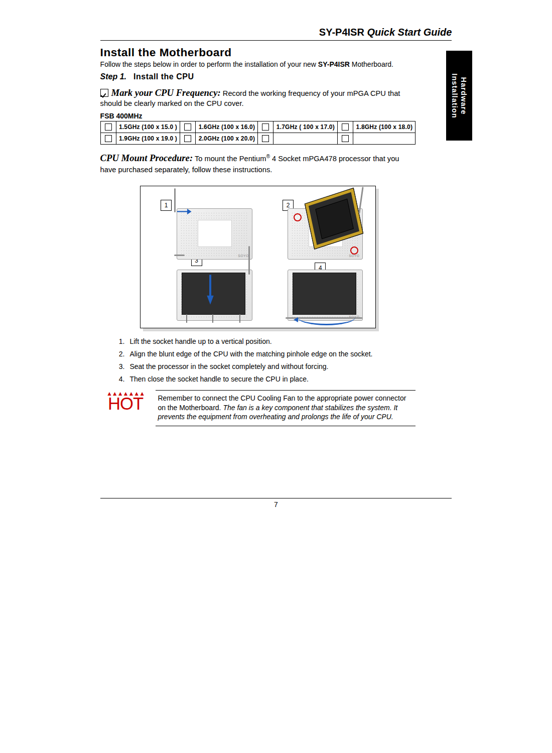SY-P4ISR Quick Start Guide
Hardware
Installation
Install the Motherboard
Follow the steps below in order to perform the installation of your new SY-P4ISR Motherboard.
Step 1. Install the CPU
Mark your CPU Frequency: Record the working frequency of your mPGA CPU that should be clearly marked on the CPU cover.
FSB 400MHz
| | 1.5GHz (100 x 15.0 ) | | 1.6GHz (100 x 16.0) | | 1.7GHz ( 100 x 17.0) | | 1.8GHz (100 x 18.0) |
| | 1.9GHz (100 x 19.0 ) | | 2.0GHz (100 x 20.0) | | | | |
CPU Mount Procedure: To mount the Pentium® 4 Socket mPGA478 processor that you have purchased separately, follow these instructions.
1
2
3
4
SOYO
SOYO
SOYO
Lift the socket handle up to a vertical position.
Align the blunt edge of the CPU with the matching pinhole edge on the socket.
Seat the processor in the socket completely and without forcing.
Then close the socket handle to secure the CPU in place.
▲▲▲▲▲▲▲
HOT
Remember to connect the CPU Cooling Fan to the appropriate power connector on the Motherboard. The fan is a key component that stabilizes the system. It prevents the equipment from overheating and prolongs the life of your CPU.
7